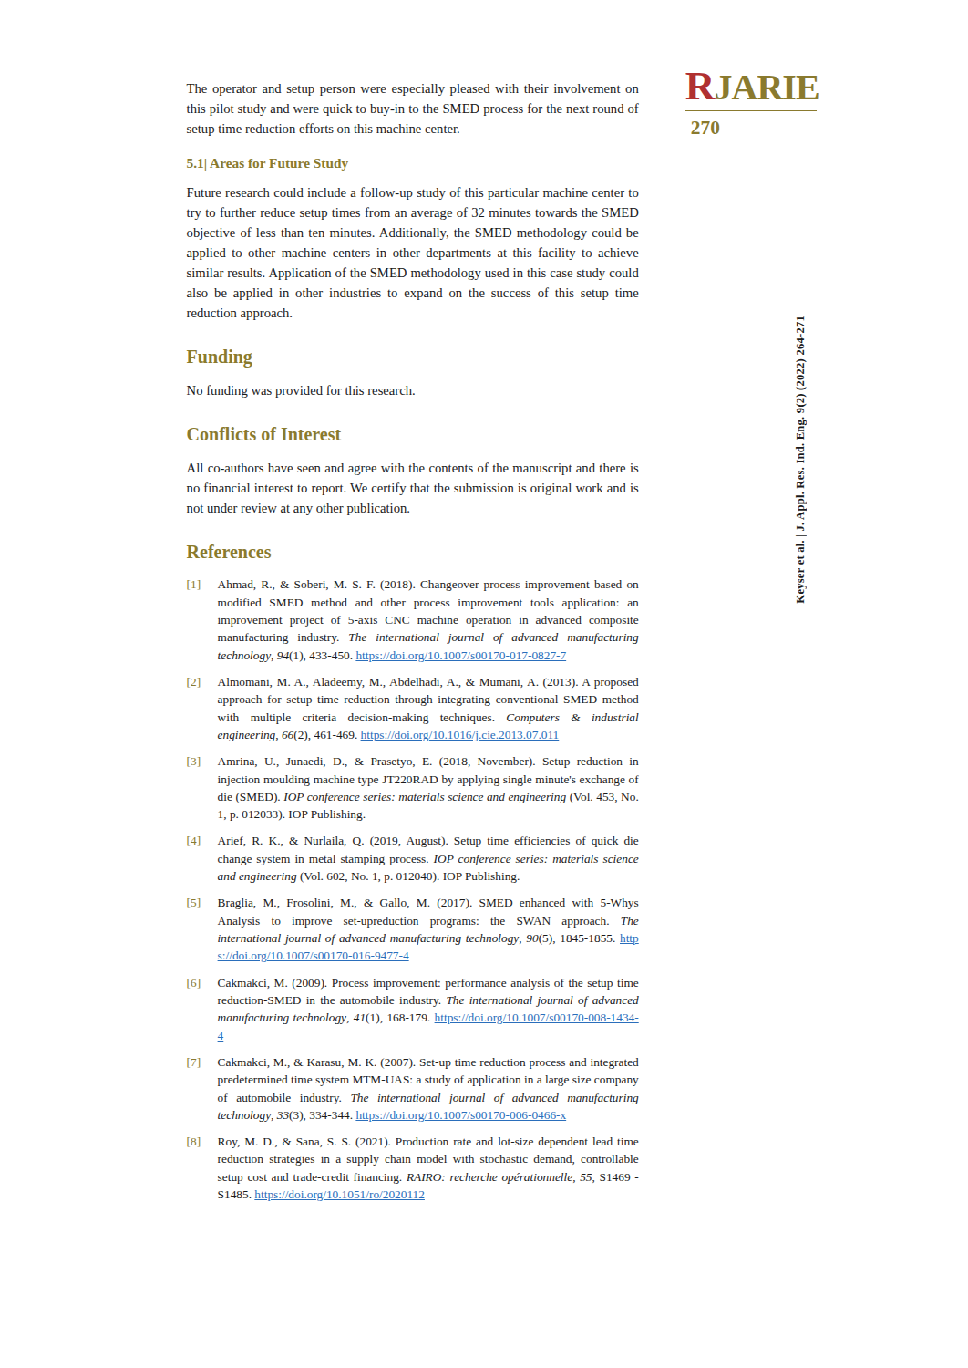RJARIE
270
Keyser et al. | J. Appl. Res. Ind. Eng. 9(2) (2022) 264-271
The operator and setup person were especially pleased with their involvement on this pilot study and were quick to buy-in to the SMED process for the next round of setup time reduction efforts on this machine center.
5.1| Areas for Future Study
Future research could include a follow-up study of this particular machine center to try to further reduce setup times from an average of 32 minutes towards the SMED objective of less than ten minutes. Additionally, the SMED methodology could be applied to other machine centers in other departments at this facility to achieve similar results. Application of the SMED methodology used in this case study could also be applied in other industries to expand on the success of this setup time reduction approach.
Funding
No funding was provided for this research.
Conflicts of Interest
All co-authors have seen and agree with the contents of the manuscript and there is no financial interest to report. We certify that the submission is original work and is not under review at any other publication.
References
Ahmad, R., & Soberi, M. S. F. (2018). Changeover process improvement based on modified SMED method and other process improvement tools application: an improvement project of 5-axis CNC machine operation in advanced composite manufacturing industry. The international journal of advanced manufacturing technology, 94(1), 433-450. https://doi.org/10.1007/s00170-017-0827-7
Almomani, M. A., Aladeemy, M., Abdelhadi, A., & Mumani, A. (2013). A proposed approach for setup time reduction through integrating conventional SMED method with multiple criteria decision-making techniques. Computers & industrial engineering, 66(2), 461-469. https://doi.org/10.1016/j.cie.2013.07.011
Amrina, U., Junaedi, D., & Prasetyo, E. (2018, November). Setup reduction in injection moulding machine type JT220RAD by applying single minute's exchange of die (SMED). IOP conference series: materials science and engineering (Vol. 453, No. 1, p. 012033). IOP Publishing.
Arief, R. K., & Nurlaila, Q. (2019, August). Setup time efficiencies of quick die change system in metal stamping process. IOP conference series: materials science and engineering (Vol. 602, No. 1, p. 012040). IOP Publishing.
Braglia, M., Frosolini, M., & Gallo, M. (2017). SMED enhanced with 5-Whys Analysis to improve set-upreduction programs: the SWAN approach. The international journal of advanced manufacturing technology, 90(5), 1845-1855. https://doi.org/10.1007/s00170-016-9477-4
Cakmakci, M. (2009). Process improvement: performance analysis of the setup time reduction-SMED in the automobile industry. The international journal of advanced manufacturing technology, 41(1), 168-179. https://doi.org/10.1007/s00170-008-1434-4
Cakmakci, M., & Karasu, M. K. (2007). Set-up time reduction process and integrated predetermined time system MTM-UAS: a study of application in a large size company of automobile industry. The international journal of advanced manufacturing technology, 33(3), 334-344. https://doi.org/10.1007/s00170-006-0466-x
Roy, M. D., & Sana, S. S. (2021). Production rate and lot-size dependent lead time reduction strategies in a supply chain model with stochastic demand, controllable setup cost and trade-credit financing. RAIRO: recherche opérationnelle, 55, S1469 - S1485. https://doi.org/10.1051/ro/2020112